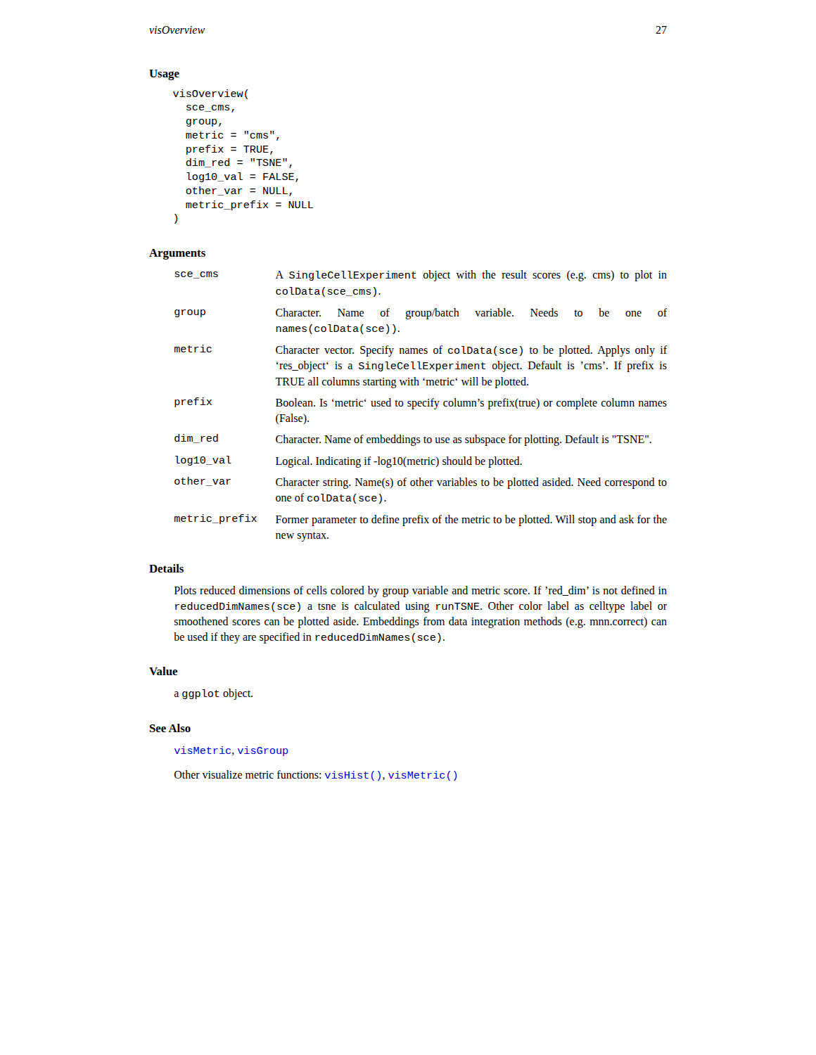visOverview 27
Usage
visOverview(
  sce_cms,
  group,
  metric = "cms",
  prefix = TRUE,
  dim_red = "TSNE",
  log10_val = FALSE,
  other_var = NULL,
  metric_prefix = NULL
)
Arguments
sce_cms
A SingleCellExperiment object with the result scores (e.g. cms) to plot in colData(sce_cms).
group
Character. Name of group/batch variable. Needs to be one of names(colData(sce)).
metric
Character vector. Specify names of colData(sce) to be plotted. Applys only if ‘res_object‘ is a SingleCellExperiment object. Default is ’cms’. If prefix is TRUE all columns starting with ‘metric‘ will be plotted.
prefix
Boolean. Is ‘metric‘ used to specify column’s prefix(true) or complete column names (False).
dim_red
Character. Name of embeddings to use as subspace for plotting. Default is "TSNE".
log10_val
Logical. Indicating if -log10(metric) should be plotted.
other_var
Character string. Name(s) of other variables to be plotted asided. Need correspond to one of colData(sce).
metric_prefix
Former parameter to define prefix of the metric to be plotted. Will stop and ask for the new syntax.
Details
Plots reduced dimensions of cells colored by group variable and metric score. If ’red_dim’ is not defined in reducedDimNames(sce) a tsne is calculated using runTSNE. Other color label as celltype label or smoothened scores can be plotted aside. Embeddings from data integration methods (e.g. mnn.correct) can be used if they are specified in reducedDimNames(sce).
Value
a ggplot object.
See Also
visMetric, visGroup
Other visualize metric functions: visHist(), visMetric()